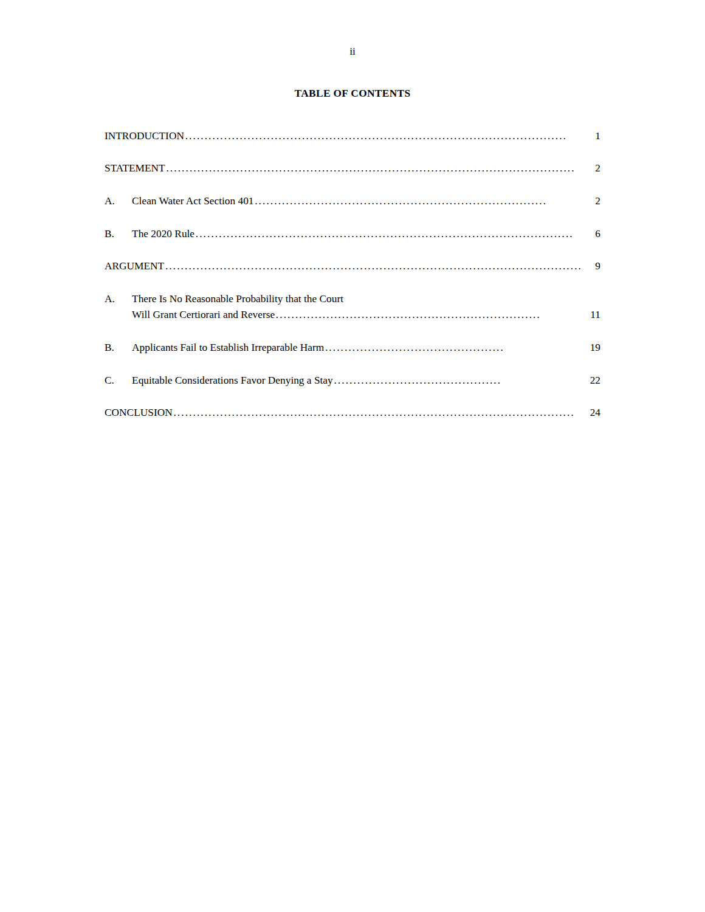ii
TABLE OF CONTENTS
INTRODUCTION .................................................................................................. 1
STATEMENT ......................................................................................................... 2
A. Clean Water Act Section 401 ........................................................................... 2
B. The 2020 Rule ................................................................................................. 6
ARGUMENT ........................................................................................................... 9
A. There Is No Reasonable Probability that the Court
Will Grant Certiorari and Reverse .................................................................... 11
B. Applicants Fail to Establish Irreparable Harm .............................................. 19
C. Equitable Considerations Favor Denying a Stay ........................................... 22
CONCLUSION ....................................................................................................... 24